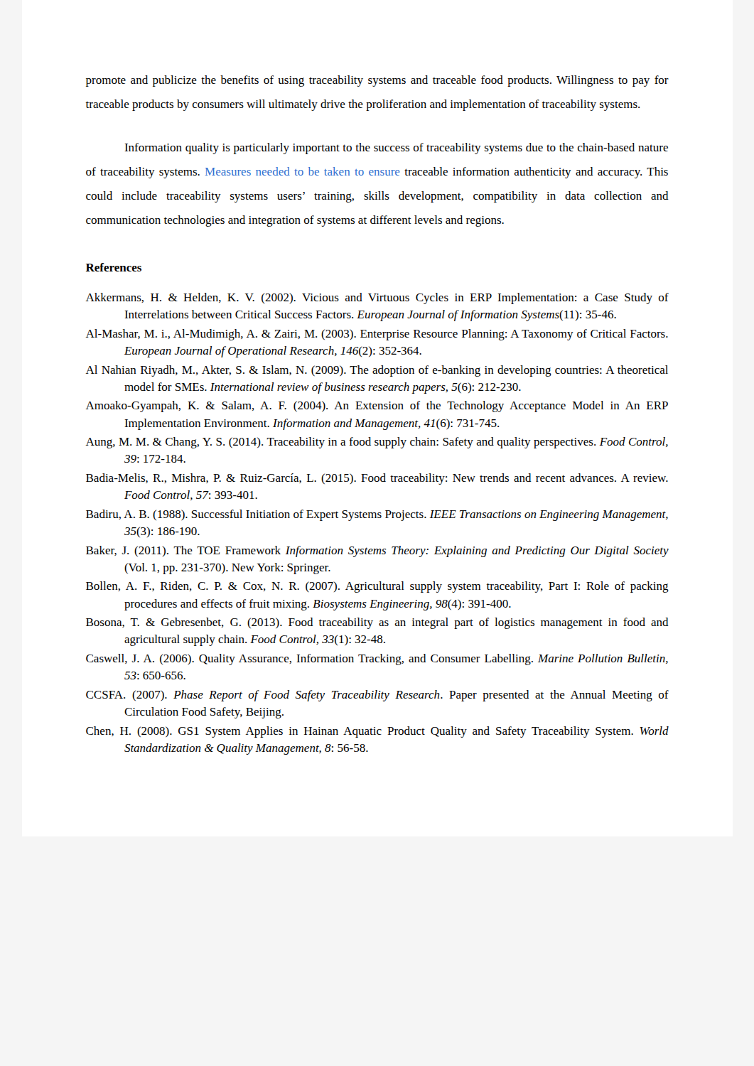promote and publicize the benefits of using traceability systems and traceable food products. Willingness to pay for traceable products by consumers will ultimately drive the proliferation and implementation of traceability systems.
Information quality is particularly important to the success of traceability systems due to the chain-based nature of traceability systems. Measures needed to be taken to ensure traceable information authenticity and accuracy. This could include traceability systems users’ training, skills development, compatibility in data collection and communication technologies and integration of systems at different levels and regions.
References
Akkermans, H. & Helden, K. V. (2002). Vicious and Virtuous Cycles in ERP Implementation: a Case Study of Interrelations between Critical Success Factors. European Journal of Information Systems(11): 35-46.
Al-Mashar, M. i., Al-Mudimigh, A. & Zairi, M. (2003). Enterprise Resource Planning: A Taxonomy of Critical Factors. European Journal of Operational Research, 146(2): 352-364.
Al Nahian Riyadh, M., Akter, S. & Islam, N. (2009). The adoption of e-banking in developing countries: A theoretical model for SMEs. International review of business research papers, 5(6): 212-230.
Amoako-Gyampah, K. & Salam, A. F. (2004). An Extension of the Technology Acceptance Model in An ERP Implementation Environment. Information and Management, 41(6): 731-745.
Aung, M. M. & Chang, Y. S. (2014). Traceability in a food supply chain: Safety and quality perspectives. Food Control, 39: 172-184.
Badia-Melis, R., Mishra, P. & Ruiz-García, L. (2015). Food traceability: New trends and recent advances. A review. Food Control, 57: 393-401.
Badiru, A. B. (1988). Successful Initiation of Expert Systems Projects. IEEE Transactions on Engineering Management, 35(3): 186-190.
Baker, J. (2011). The TOE Framework Information Systems Theory: Explaining and Predicting Our Digital Society (Vol. 1, pp. 231-370). New York: Springer.
Bollen, A. F., Riden, C. P. & Cox, N. R. (2007). Agricultural supply system traceability, Part I: Role of packing procedures and effects of fruit mixing. Biosystems Engineering, 98(4): 391-400.
Bosona, T. & Gebresenbet, G. (2013). Food traceability as an integral part of logistics management in food and agricultural supply chain. Food Control, 33(1): 32-48.
Caswell, J. A. (2006). Quality Assurance, Information Tracking, and Consumer Labelling. Marine Pollution Bulletin, 53: 650-656.
CCSFA. (2007). Phase Report of Food Safety Traceability Research. Paper presented at the Annual Meeting of Circulation Food Safety, Beijing.
Chen, H. (2008). GS1 System Applies in Hainan Aquatic Product Quality and Safety Traceability System. World Standardization & Quality Management, 8: 56-58.